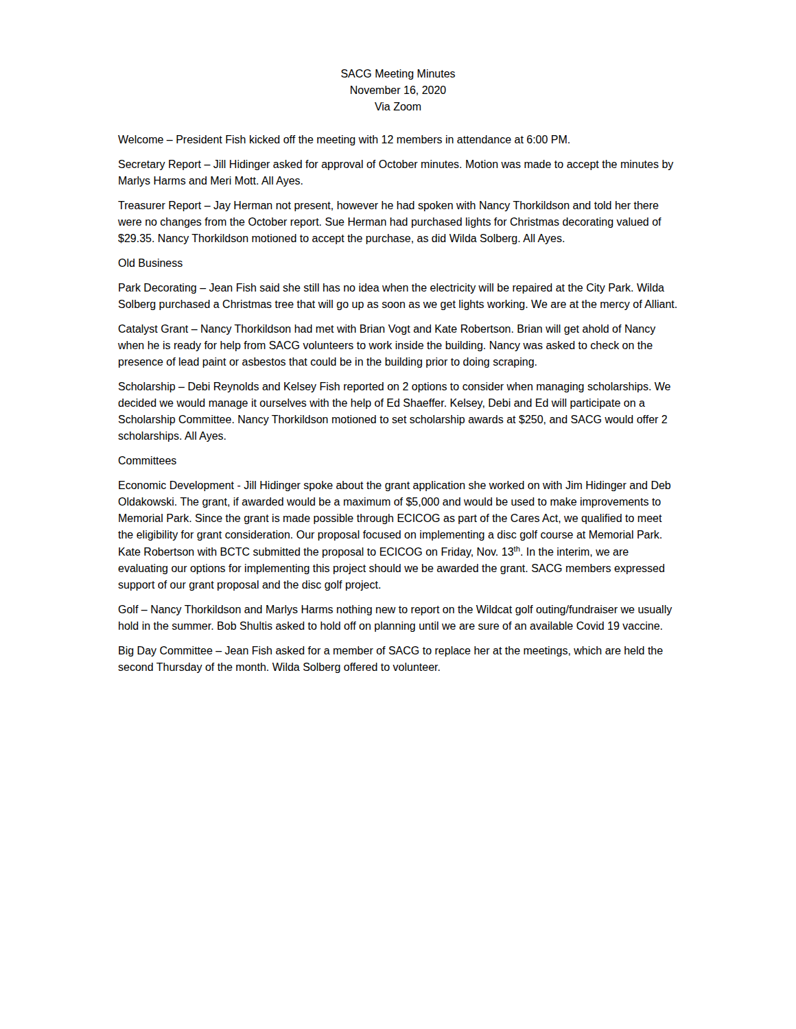SACG Meeting Minutes
November 16, 2020
Via Zoom
Welcome – President Fish kicked off the meeting with 12 members in attendance at 6:00 PM.
Secretary Report – Jill Hidinger asked for approval of October minutes. Motion was made to accept the minutes by Marlys Harms and Meri Mott. All Ayes.
Treasurer Report – Jay Herman not present, however he had spoken with Nancy Thorkildson and told her there were no changes from the October report. Sue Herman had purchased lights for Christmas decorating valued of $29.35. Nancy Thorkildson motioned to accept the purchase, as did Wilda Solberg. All Ayes.
Old Business
Park Decorating – Jean Fish said she still has no idea when the electricity will be repaired at the City Park. Wilda Solberg purchased a Christmas tree that will go up as soon as we get lights working. We are at the mercy of Alliant.
Catalyst Grant – Nancy Thorkildson had met with Brian Vogt and Kate Robertson. Brian will get ahold of Nancy when he is ready for help from SACG volunteers to work inside the building. Nancy was asked to check on the presence of lead paint or asbestos that could be in the building prior to doing scraping.
Scholarship – Debi Reynolds and Kelsey Fish reported on 2 options to consider when managing scholarships. We decided we would manage it ourselves with the help of Ed Shaeffer. Kelsey, Debi and Ed will participate on a Scholarship Committee. Nancy Thorkildson motioned to set scholarship awards at $250, and SACG would offer 2 scholarships. All Ayes.
Committees
Economic Development - Jill Hidinger spoke about the grant application she worked on with Jim Hidinger and Deb Oldakowski. The grant, if awarded would be a maximum of $5,000 and would be used to make improvements to Memorial Park. Since the grant is made possible through ECICOG as part of the Cares Act, we qualified to meet the eligibility for grant consideration. Our proposal focused on implementing a disc golf course at Memorial Park. Kate Robertson with BCTC submitted the proposal to ECICOG on Friday, Nov. 13th. In the interim, we are evaluating our options for implementing this project should we be awarded the grant. SACG members expressed support of our grant proposal and the disc golf project.
Golf – Nancy Thorkildson and Marlys Harms nothing new to report on the Wildcat golf outing/fundraiser we usually hold in the summer. Bob Shultis asked to hold off on planning until we are sure of an available Covid 19 vaccine.
Big Day Committee – Jean Fish asked for a member of SACG to replace her at the meetings, which are held the second Thursday of the month. Wilda Solberg offered to volunteer.